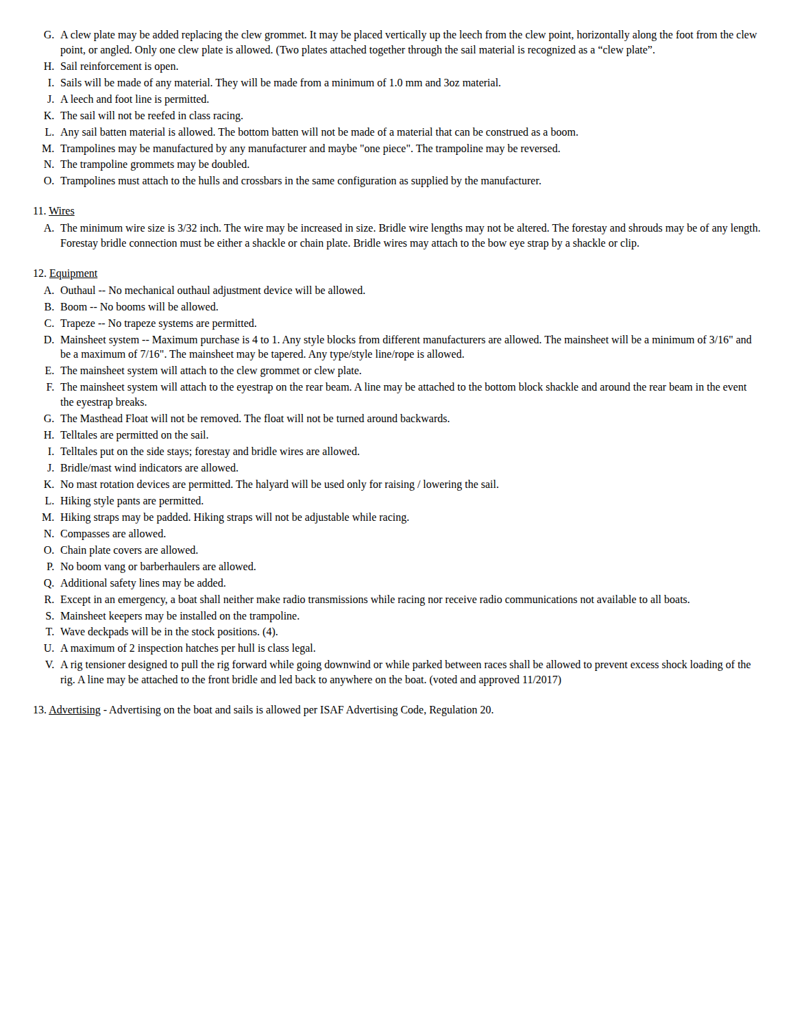A clew plate may be added replacing the clew grommet. It may be placed vertically up the leech from the clew point, horizontally along the foot from the clew point, or angled. Only one clew plate is allowed. (Two plates attached together through the sail material is recognized as a “clew plate”.
Sail reinforcement is open.
Sails will be made of any material. They will be made from a minimum of 1.0 mm and 3oz material.
A leech and foot line is permitted.
The sail will not be reefed in class racing.
Any sail batten material is allowed. The bottom batten will not be made of a material that can be construed as a boom.
Trampolines may be manufactured by any manufacturer and maybe "one piece". The trampoline may be reversed.
The trampoline grommets may be doubled.
Trampolines must attach to the hulls and crossbars in the same configuration as supplied by the manufacturer.
11. Wires
The minimum wire size is 3/32 inch. The wire may be increased in size. Bridle wire lengths may not be altered. The forestay and shrouds may be of any length. Forestay bridle connection must be either a shackle or chain plate. Bridle wires may attach to the bow eye strap by a shackle or clip.
12. Equipment
Outhaul -- No mechanical outhaul adjustment device will be allowed.
Boom -- No booms will be allowed.
Trapeze -- No trapeze systems are permitted.
Mainsheet system -- Maximum purchase is 4 to 1. Any style blocks from different manufacturers are allowed. The mainsheet will be a minimum of 3/16" and be a maximum of 7/16". The mainsheet may be tapered. Any type/style line/rope is allowed.
The mainsheet system will attach to the clew grommet or clew plate.
The mainsheet system will attach to the eyestrap on the rear beam. A line may be attached to the bottom block shackle and around the rear beam in the event the eyestrap breaks.
The Masthead Float will not be removed. The float will not be turned around backwards.
Telltales are permitted on the sail.
Telltales put on the side stays; forestay and bridle wires are allowed.
Bridle/mast wind indicators are allowed.
No mast rotation devices are permitted. The halyard will be used only for raising / lowering the sail.
Hiking style pants are permitted.
Hiking straps may be padded. Hiking straps will not be adjustable while racing.
Compasses are allowed.
Chain plate covers are allowed.
No boom vang or barberhaulers are allowed.
Additional safety lines may be added.
Except in an emergency, a boat shall neither make radio transmissions while racing nor receive radio communications not available to all boats.
Mainsheet keepers may be installed on the trampoline.
Wave deckpads will be in the stock positions. (4).
A maximum of 2 inspection hatches per hull is class legal.
A rig tensioner designed to pull the rig forward while going downwind or while parked between races shall be allowed to prevent excess shock loading of the rig. A line may be attached to the front bridle and led back to anywhere on the boat. (voted and approved 11/2017)
13. Advertising - Advertising on the boat and sails is allowed per ISAF Advertising Code, Regulation 20.